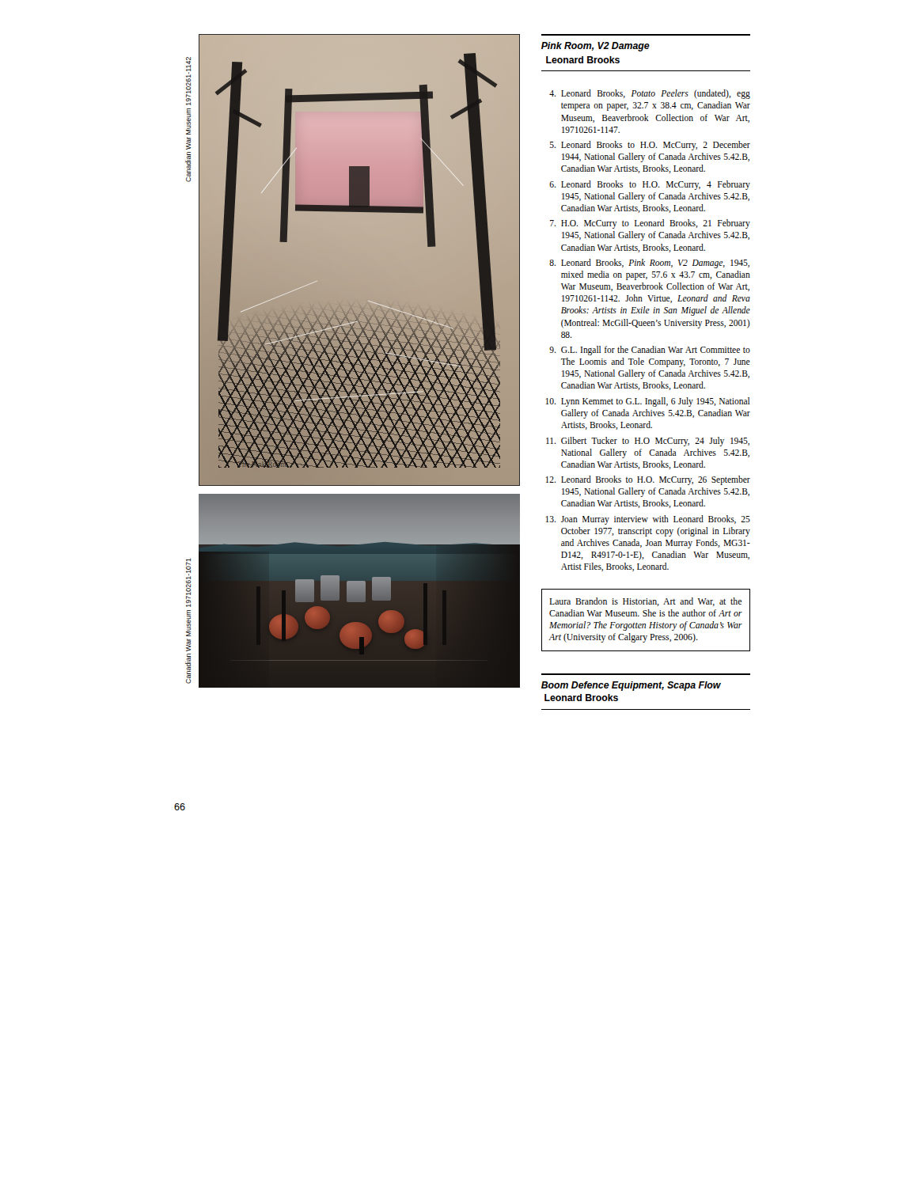Canadian War Museum 19710261-1142
Canadian War Museum 19710261-1071
The Pink Room
Pink Room, V2 Damage
Leonard Brooks
4. Leonard Brooks, Potato Peelers (undated), egg tempera on paper, 32.7 x 38.4 cm, Canadian War Museum, Beaverbrook Collection of War Art, 19710261-1147.
5. Leonard Brooks to H.O. McCurry, 2 December 1944, National Gallery of Canada Archives 5.42.B, Canadian War Artists, Brooks, Leonard.
6. Leonard Brooks to H.O. McCurry, 4 February 1945, National Gallery of Canada Archives 5.42.B, Canadian War Artists, Brooks, Leonard.
7. H.O. McCurry to Leonard Brooks, 21 February 1945, National Gallery of Canada Archives 5.42.B, Canadian War Artists, Brooks, Leonard.
8. Leonard Brooks, Pink Room, V2 Damage, 1945, mixed media on paper, 57.6 x 43.7 cm, Canadian War Museum, Beaverbrook Collection of War Art, 19710261-1142. John Virtue, Leonard and Reva Brooks: Artists in Exile in San Miguel de Allende (Montreal: McGill-Queen’s University Press, 2001) 88.
9. G.L. Ingall for the Canadian War Art Committee to The Loomis and Tole Company, Toronto, 7 June 1945, National Gallery of Canada Archives 5.42.B, Canadian War Artists, Brooks, Leonard.
10. Lynn Kemmet to G.L. Ingall, 6 July 1945, National Gallery of Canada Archives 5.42.B, Canadian War Artists, Brooks, Leonard.
11. Gilbert Tucker to H.O McCurry, 24 July 1945, National Gallery of Canada Archives 5.42.B, Canadian War Artists, Brooks, Leonard.
12. Leonard Brooks to H.O. McCurry, 26 September 1945, National Gallery of Canada Archives 5.42.B, Canadian War Artists, Brooks, Leonard.
13. Joan Murray interview with Leonard Brooks, 25 October 1977, transcript copy (original in Library and Archives Canada, Joan Murray Fonds, MG31-D142, R4917-0-1-E), Canadian War Museum, Artist Files, Brooks, Leonard.
Laura Brandon is Historian, Art and War, at the Canadian War Museum. She is the author of Art or Memorial? The Forgotten History of Canada’s War Art (University of Calgary Press, 2006).
Boom Defence Equipment, Scapa Flow
Leonard Brooks
66